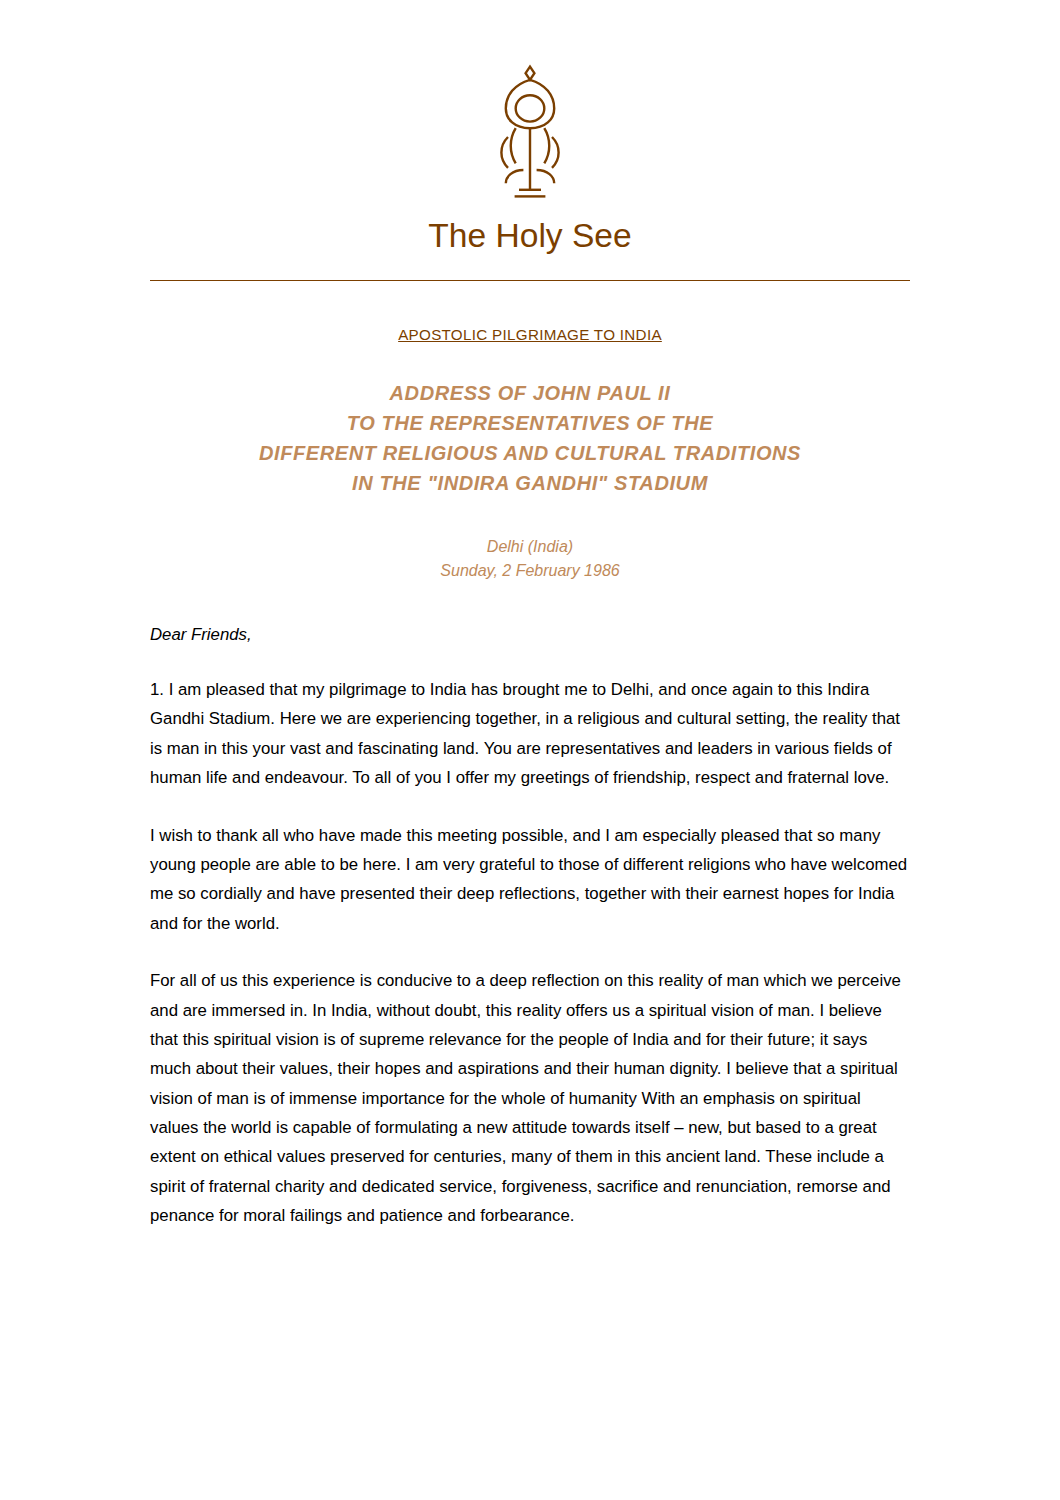The Holy See
APOSTOLIC PILGRIMAGE TO INDIA
ADDRESS OF JOHN PAUL II
TO THE REPRESENTATIVES OF THE
DIFFERENT RELIGIOUS AND CULTURAL TRADITIONS
IN THE "INDIRA GANDHI" STADIUM
Delhi (India)
Sunday, 2 February 1986
Dear Friends,
1. I am pleased that my pilgrimage to India has brought me to Delhi, and once again to this Indira Gandhi Stadium. Here we are experiencing together, in a religious and cultural setting, the reality that is man in this your vast and fascinating land. You are representatives and leaders in various fields of human life and endeavour. To all of you I offer my greetings of friendship, respect and fraternal love.
I wish to thank all who have made this meeting possible, and I am especially pleased that so many young people are able to be here. I am very grateful to those of different religions who have welcomed me so cordially and have presented their deep reflections, together with their earnest hopes for India and for the world.
For all of us this experience is conducive to a deep reflection on this reality of man which we perceive and are immersed in. In India, without doubt, this reality offers us a spiritual vision of man. I believe that this spiritual vision is of supreme relevance for the people of India and for their future; it says much about their values, their hopes and aspirations and their human dignity. I believe that a spiritual vision of man is of immense importance for the whole of humanity With an emphasis on spiritual values the world is capable of formulating a new attitude towards itself – new, but based to a great extent on ethical values preserved for centuries, many of them in this ancient land. These include a spirit of fraternal charity and dedicated service, forgiveness, sacrifice and renunciation, remorse and penance for moral failings and patience and forbearance.